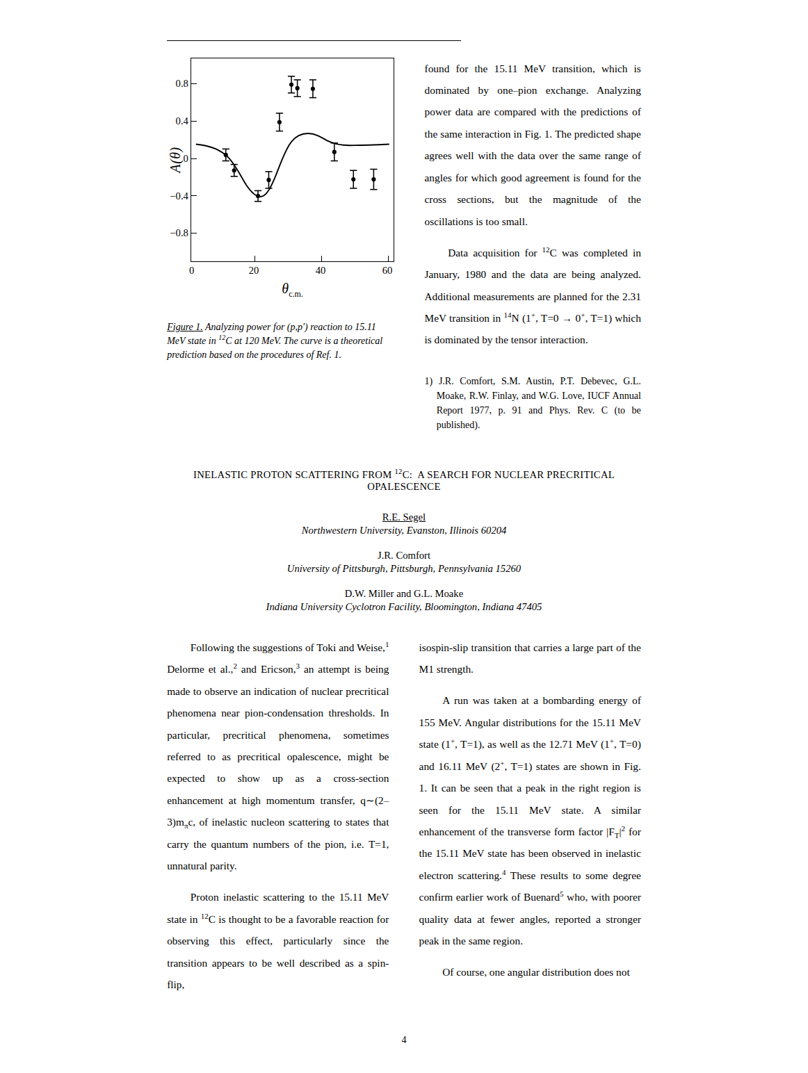A(θ)
0.8
0.4
0
−0.4
−0.8
0 20 40 60
θc.m.
Figure 1. Analyzing power for (p,p') reaction to 15.11 MeV state in 12C at 120 MeV. The curve is a theoretical prediction based on the procedures of Ref. 1.
found for the 15.11 MeV transition, which is dominated by one–pion exchange. Analyzing power data are compared with the predictions of the same interaction in Fig. 1. The predicted shape agrees well with the data over the same range of angles for which good agreement is found for the cross sections, but the magnitude of the oscillations is too small.
Data acquisition for 12C was completed in January, 1980 and the data are being analyzed. Additional measurements are planned for the 2.31 MeV transition in 14N (1+, T=0 → 0+, T=1) which is dominated by the tensor interaction.
1) J.R. Comfort, S.M. Austin, P.T. Debevec, G.L. Moake, R.W. Finlay, and W.G. Love, IUCF Annual Report 1977, p. 91 and Phys. Rev. C (to be published).
INELASTIC PROTON SCATTERING FROM 12C: A SEARCH FOR NUCLEAR PRECRITICAL OPALESCENCE
R.E. Segel
Northwestern University, Evanston, Illinois 60204
J.R. Comfort
University of Pittsburgh, Pittsburgh, Pennsylvania 15260
D.W. Miller and G.L. Moake
Indiana University Cyclotron Facility, Bloomington, Indiana 47405
Following the suggestions of Toki and Weise,1 Delorme et al.,2 and Ericson,3 an attempt is being made to observe an indication of nuclear precritical phenomena near pion-condensation thresholds. In particular, precritical phenomena, sometimes referred to as precritical opalescence, might be expected to show up as a cross-section enhancement at high momentum transfer, q∼(2–3)mπc, of inelastic nucleon scattering to states that carry the quantum numbers of the pion, i.e. T=1, unnatural parity.
Proton inelastic scattering to the 15.11 MeV state in 12C is thought to be a favorable reaction for observing this effect, particularly since the transition appears to be well described as a spin-flip,
isospin-slip transition that carries a large part of the M1 strength.
A run was taken at a bombarding energy of 155 MeV. Angular distributions for the 15.11 MeV state (1+, T=1), as well as the 12.71 MeV (1+, T=0) and 16.11 MeV (2+, T=1) states are shown in Fig. 1. It can be seen that a peak in the right region is seen for the 15.11 MeV state. A similar enhancement of the transverse form factor |FT|2 for the 15.11 MeV state has been observed in inelastic electron scattering.4 These results to some degree confirm earlier work of Buenard5 who, with poorer quality data at fewer angles, reported a stronger peak in the same region.
Of course, one angular distribution does not
4